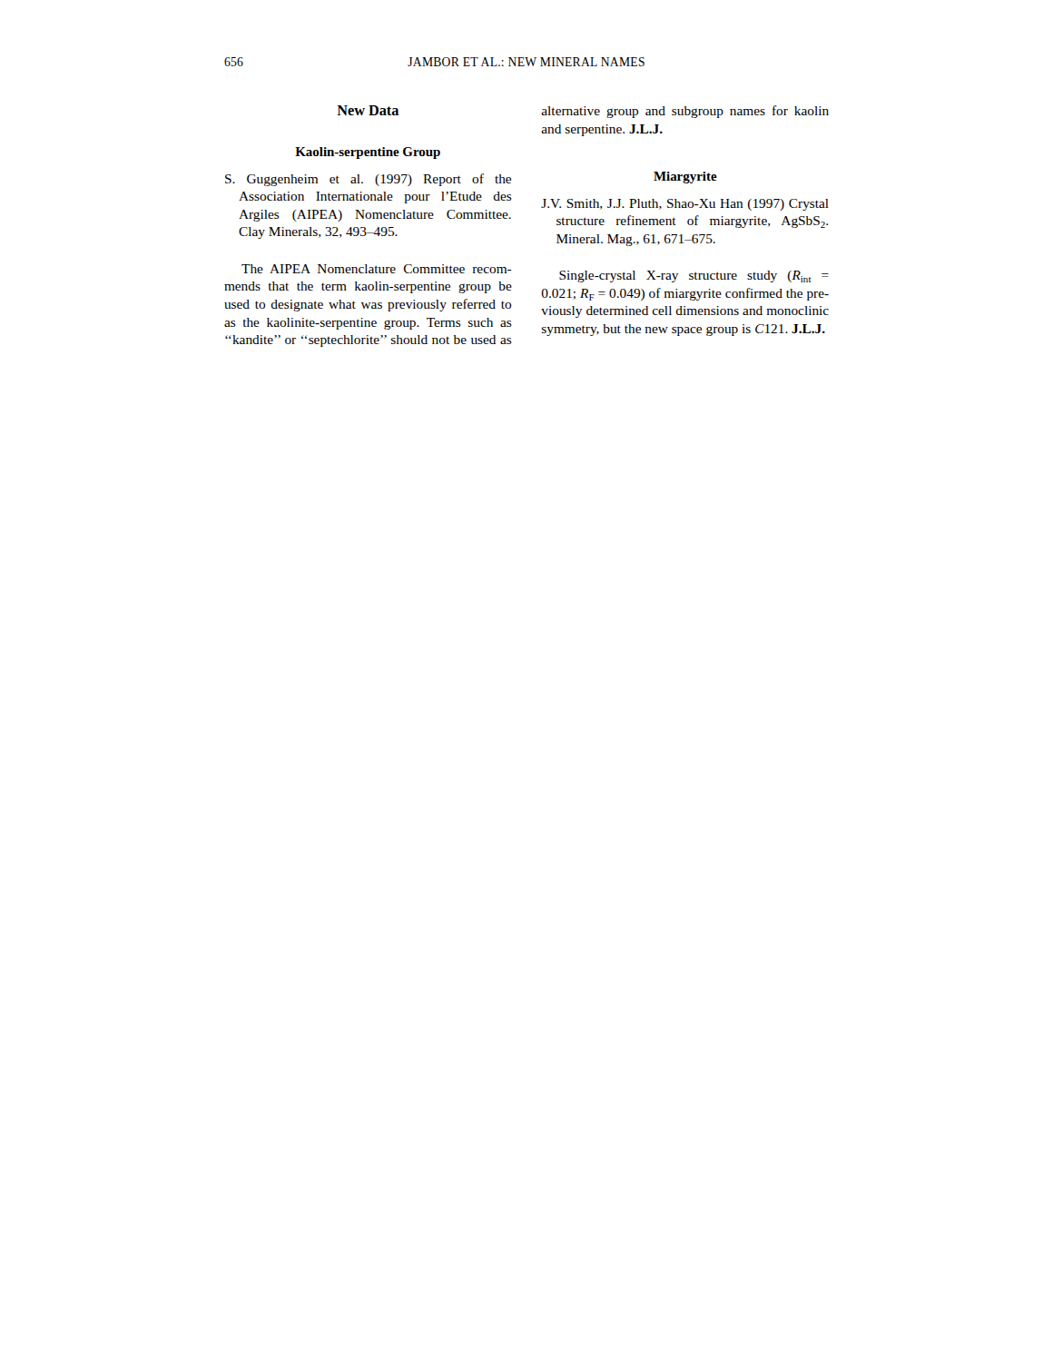656 JAMBOR ET AL.: NEW MINERAL NAMES
New Data
Kaolin-serpentine Group
S. Guggenheim et al. (1997) Report of the Association Internationale pour l’Etude des Argiles (AIPEA) Nomenclature Committee. Clay Minerals, 32, 493–495.
The AIPEA Nomenclature Committee recommends that the term kaolin-serpentine group be used to designate what was previously referred to as the kaolinite-serpentine group. Terms such as ‘‘kandite’’ or ‘‘septechlorite’’ should not be used as alternative group and subgroup names for kaolin and serpentine. J.L.J.
Miargyrite
J.V. Smith, J.J. Pluth, Shao-Xu Han (1997) Crystal structure refinement of miargyrite, AgSbS2. Mineral. Mag., 61, 671–675.
Single-crystal X-ray structure study (Rint = 0.021; RF = 0.049) of miargyrite confirmed the previously determined cell dimensions and monoclinic symmetry, but the new space group is C121. J.L.J.